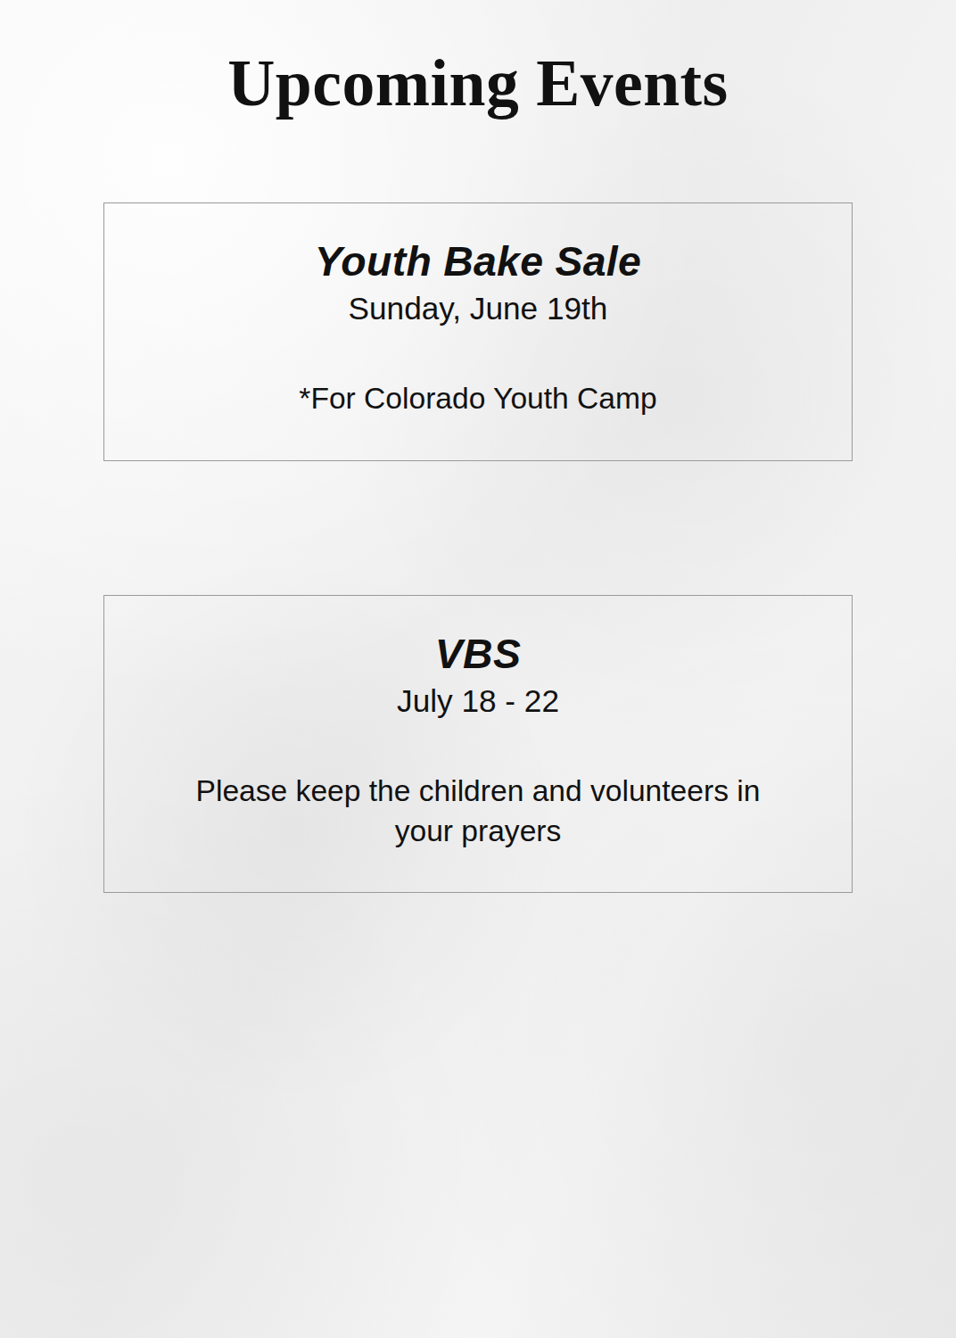Upcoming Events
Youth Bake Sale
Sunday, June 19th
*For Colorado Youth Camp
VBS
July 18 - 22
Please keep the children and volunteers in your prayers